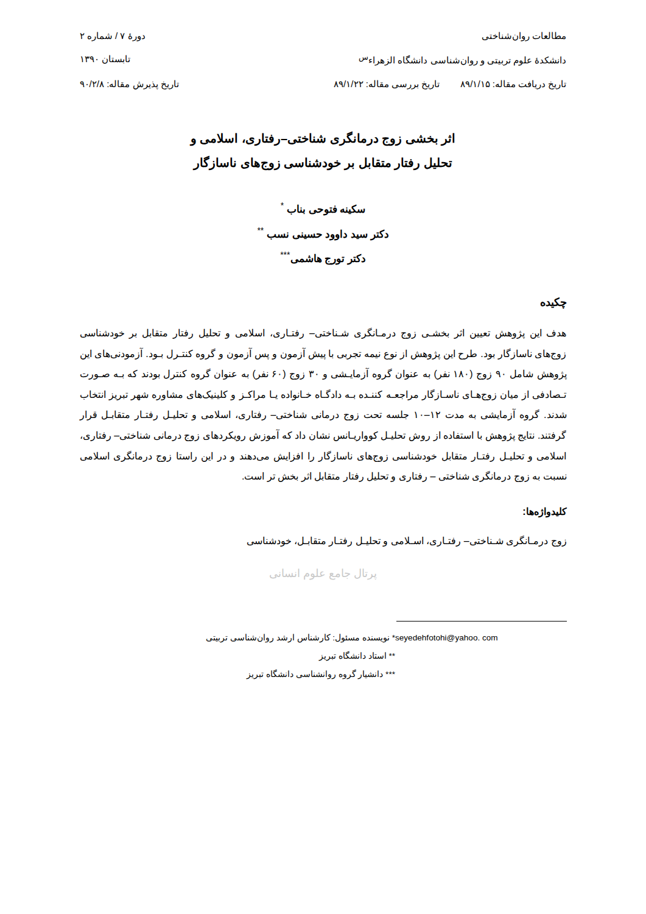| مطالعات روان‌شناختی | دورۀ ۷ / شماره ۲ |
| دانشکدۀ علوم تربیتی و روان‌شناسی دانشگاه الزهراء س | تابستان ۱۳۹۰ |
| تاریخ دریافت مقاله: ۸۹/۱/۱۵ تاریخ بررسی مقاله: ۸۹/۱/۲۲ | تاریخ پذیرش مقاله: ۹۰/۲/۸ |
اثر بخشی زوج درمانگری شناختی–رفتاری، اسلامی و
تحلیل رفتار متقابل بر خودشناسی زوج‌های ناسازگار
سکینه فتوحی بناب *
دکتر سید داوود حسینی نسب **
دکتر تورج هاشمی***
چکیده
هدف این پژوهش تعیین اثر بخشـی زوج درمـانگری شـناختی– رفتـاری، اسلامی و تحلیل رفتار متقابل بر خودشناسی زوج‌های ناسازگار بود. طرح این پژوهش از نوع نیمه تجربی با پیش آزمون و پس آزمون و گروه کنتـرل بـود. آزمودنی‌های این پژوهش شامل ۹۰ زوج (۱۸۰ نفر) به عنوان گروه آزمایـشی و ۳۰ زوج (۶۰ نفر) به عنوان گروه کنترل بودند که بـه صـورت تـصادفی از میان زوج‌هـای ناسـازگار مراجعـه کننـده بـه دادگـاه خـانواده یـا مراکـز و کلینیک‌های مشاوره شهر تبریز انتخاب شدند. گروه آزمایشی به مدت ۱۲–۱۰ جلسه تحت زوج درمانی شناختی– رفتاری، اسلامی و تحلیـل رفتـار متقابـل قرار گرفتند. نتایج پژوهش با استفاده از روش تحلیـل کوواریـانس نشان داد که آموزش رویکردهای زوج درمانی شناختی– رفتاری، اسلامی و تحلیـل رفتـار متقابل خودشناسی زوج‌های ناسازگار را افزایش می‌دهند و در این راستا زوج درمانگری اسلامی نسبت به زوج درمانگری شناختی – رفتاری و تحلیل رفتار متقابل اثر بخش تر است.
کلیدواژه‌ها:
زوج درمـانگری شـناختی– رفتـاری، اسـلامی و تحلیـل رفتـار متقابـل، خودشناسی
پرتال جامع علوم انسانی
| seyedehfotohi@yahoo. com | * نویسنده مسئول: کارشناس ارشد روان‌شناسی تربیتی |
| | ** استاد دانشگاه تبریز |
| | *** دانشیار گروه روانشناسی دانشگاه تبریز |